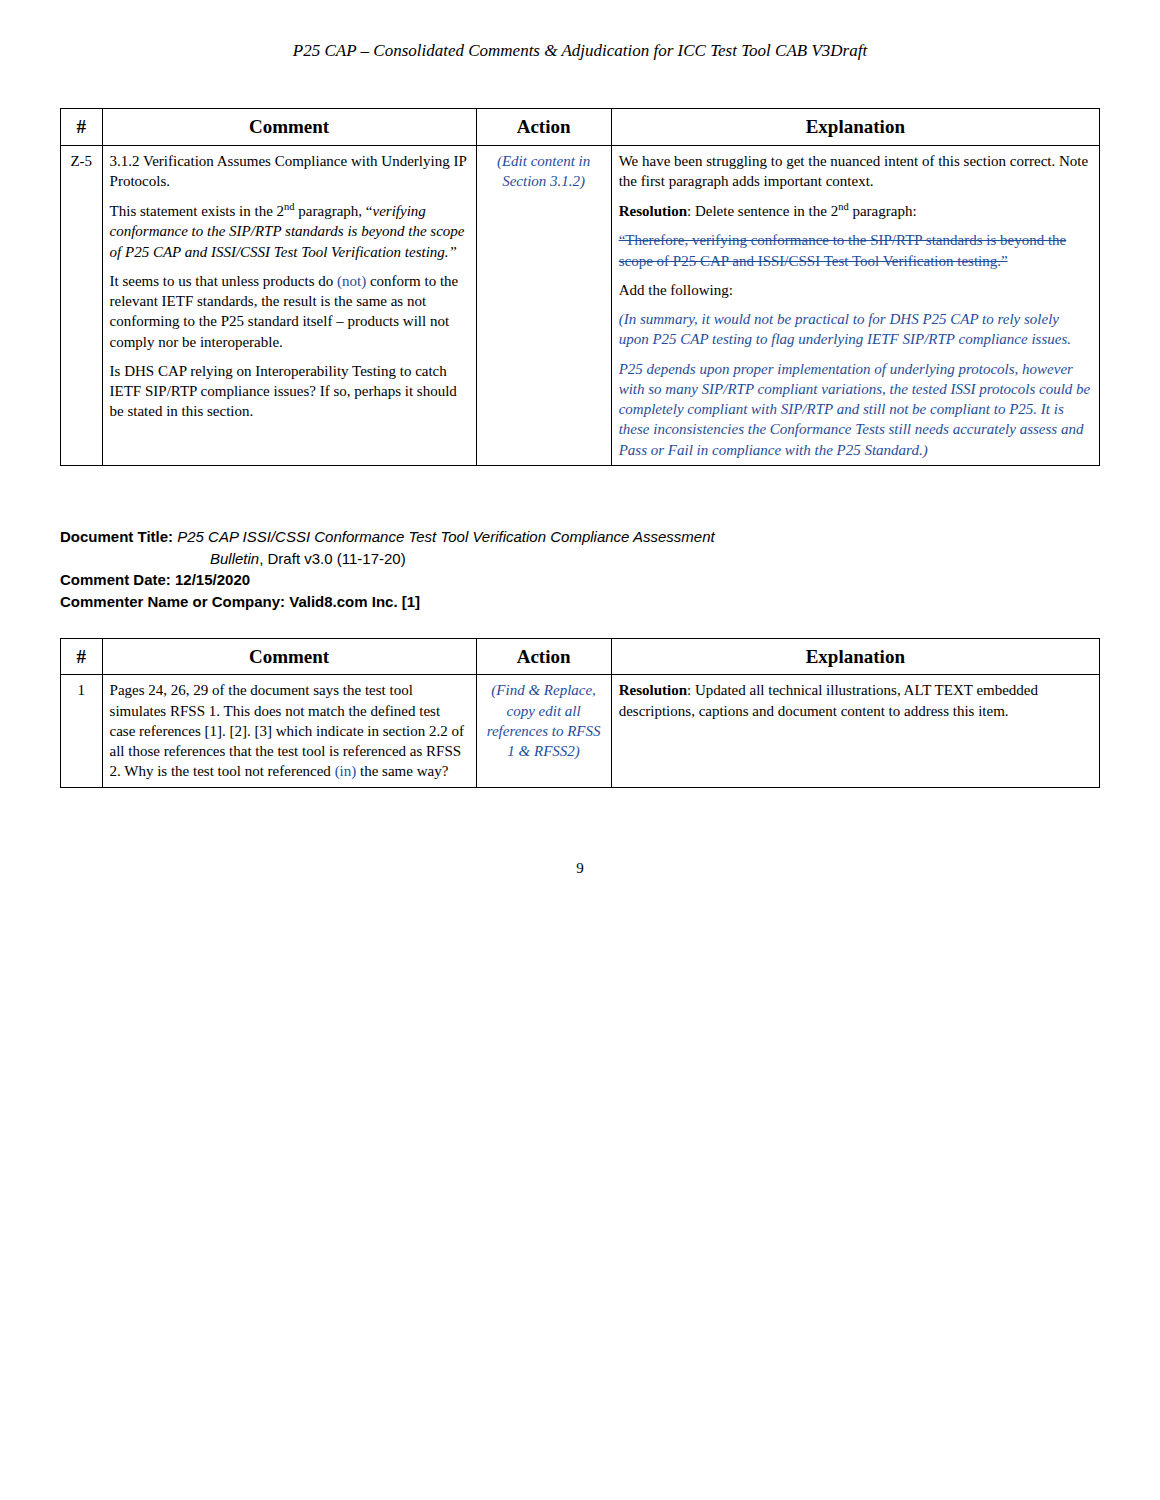P25 CAP – Consolidated Comments & Adjudication for ICC Test Tool CAB V3Draft
| # | Comment | Action | Explanation |
| --- | --- | --- | --- |
| Z-5 | 3.1.2 Verification Assumes Compliance with Underlying IP Protocols. This statement exists in the 2 nd paragraph, “ verifying conformance to the SIP/RTP standards is beyond the scope of P25 CAP and ISSI/CSSI Test Tool Verification testing.” It seems to us that unless products do (not) conform to the relevant IETF standards, the result is the same as not conforming to the P25 standard itself – products will not comply nor be interoperable. Is DHS CAP relying on Interoperability Testing to catch IETF SIP/RTP compliance issues? If so, perhaps it should be stated in this section. | (Edit content in Section 3.1.2) | We have been struggling to get the nuanced intent of this section correct. Note the first paragraph adds important context. Resolution : Delete sentence in the 2 nd paragraph: “Therefore, verifying conformance to the SIP/RTP standards is beyond the scope of P25 CAP and ISSI/CSSI Test Tool Verification testing.” Add the following: (In summary, it would not be practical to for DHS P25 CAP to rely solely upon P25 CAP testing to flag underlying IETF SIP/RTP compliance issues. P25 depends upon proper implementation of underlying protocols, however with so many SIP/RTP compliant variations, the tested ISSI protocols could be completely compliant with SIP/RTP and still not be compliant to P25. It is these inconsistencies the Conformance Tests still needs accurately assess and Pass or Fail in compliance with the P25 Standard.) |
Document Title: P25 CAP ISSI/CSSI Conformance Test Tool Verification Compliance Assessment Bulletin, Draft v3.0 (11-17-20) Comment Date: 12/15/2020
Commenter Name or Company: Valid8.com Inc. [1]
| # | Comment | Action | Explanation |
| --- | --- | --- | --- |
| 1 | Pages 24, 26, 29 of the document says the test tool simulates RFSS 1. This does not match the defined test case references [1]. [2]. [3] which indicate in section 2.2 of all those references that the test tool is referenced as RFSS 2. Why is the test tool not referenced (in) the same way? | (Find & Replace, copy edit all references to RFSS 1 & RFSS2) | Resolution : Updated all technical illustrations, ALT TEXT embedded descriptions, captions and document content to address this item. |
9